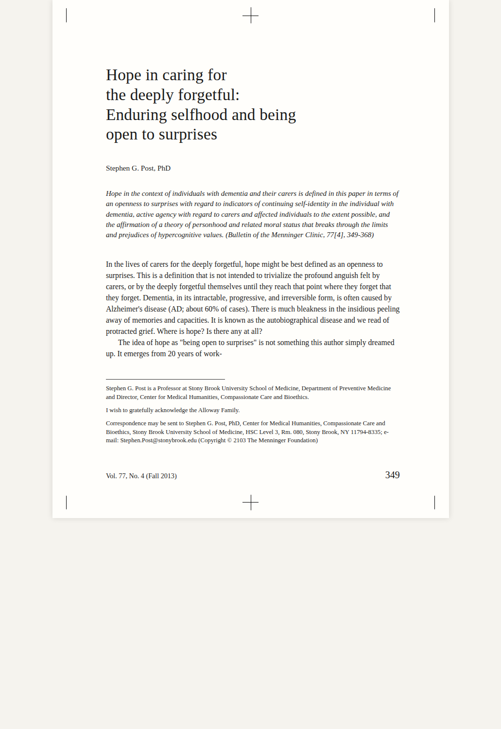Hope in caring for
the deeply forgetful:
Enduring selfhood and being
open to surprises
Stephen G. Post, PhD
Hope in the context of individuals with dementia and their carers is defined in this paper in terms of an openness to surprises with regard to indicators of continuing self-identity in the individual with dementia, active agency with regard to carers and affected individuals to the extent possible, and the affirmation of a theory of personhood and related moral status that breaks through the limits and prejudices of hypercognitive values. (Bulletin of the Menninger Clinic, 77[4], 349-368)
In the lives of carers for the deeply forgetful, hope might be best defined as an openness to surprises. This is a definition that is not intended to trivialize the profound anguish felt by carers, or by the deeply forgetful themselves until they reach that point where they forget that they forget. Dementia, in its intractable, progressive, and irreversible form, is often caused by Alzheimer's disease (AD; about 60% of cases). There is much bleakness in the insidious peeling away of memories and capacities. It is known as the autobiographical disease and we read of protracted grief. Where is hope? Is there any at all?
The idea of hope as "being open to surprises" is not something this author simply dreamed up. It emerges from 20 years of work-
Stephen G. Post is a Professor at Stony Brook University School of Medicine, Department of Preventive Medicine and Director, Center for Medical Humanities, Compassionate Care and Bioethics.
I wish to gratefully acknowledge the Alloway Family.
Correspondence may be sent to Stephen G. Post, PhD, Center for Medical Humanities, Compassionate Care and Bioethics, Stony Brook University School of Medicine, HSC Level 3, Rm. 080, Stony Brook, NY 11794-8335; e-mail: Stephen.Post@stonybrook.edu (Copyright © 2103 The Menninger Foundation)
Vol. 77, No. 4 (Fall 2013) 349